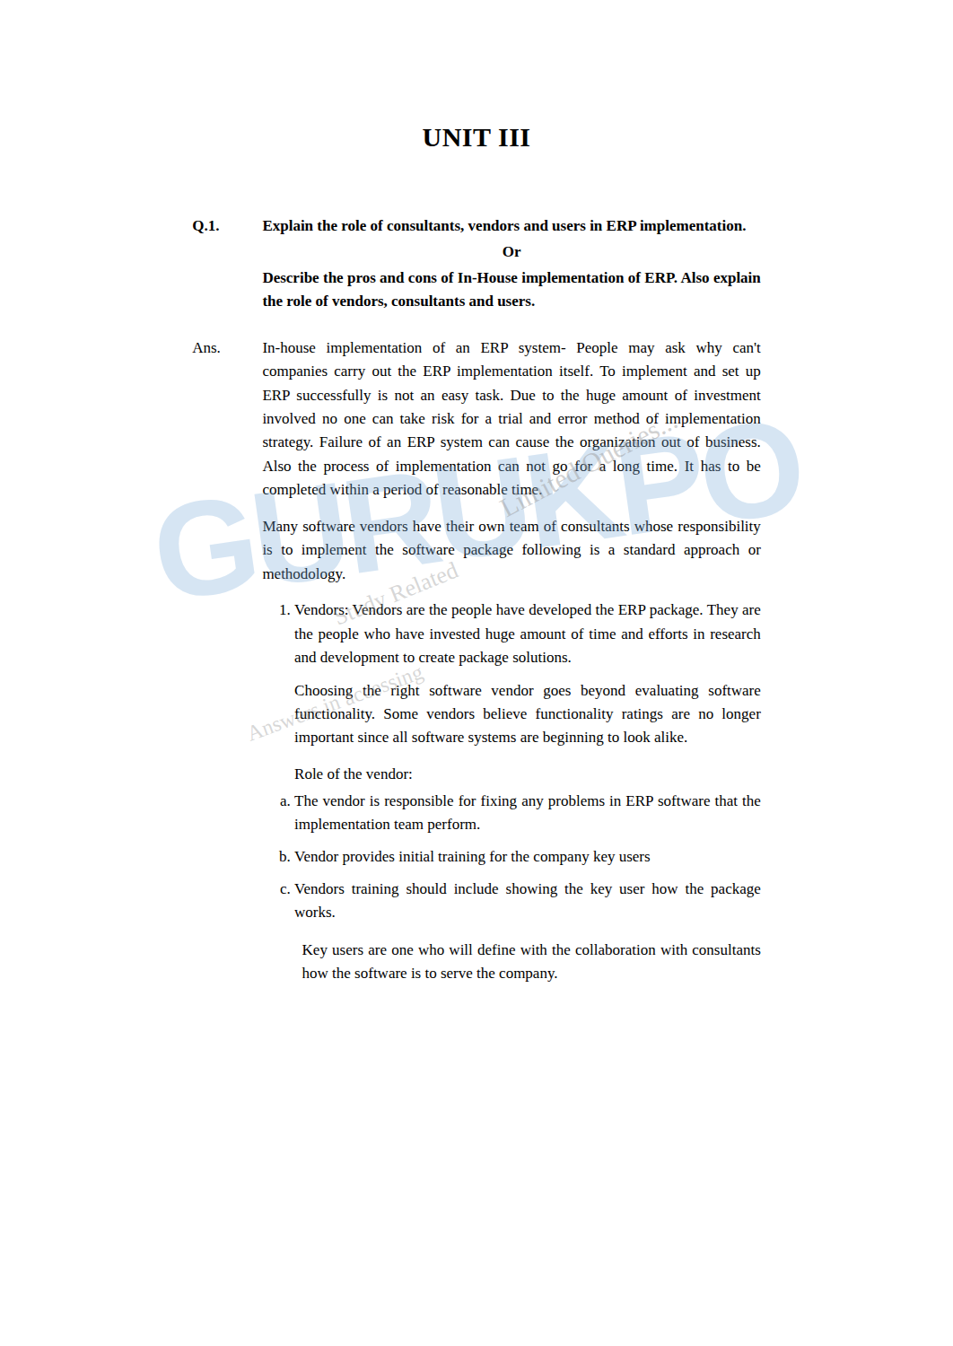GURUKPO
Limited Queries...
Study Related
Answers in accessing
UNIT III
Q.1.
Explain the role of consultants, vendors and users in ERP implementation.
Or
Describe the pros and cons of In-House implementation of ERP. Also explain the role of vendors, consultants and users.
Ans.
In-house implementation of an ERP system- People may ask why can't companies carry out the ERP implementation itself. To implement and set up ERP successfully is not an easy task. Due to the huge amount of investment involved no one can take risk for a trial and error method of implementation strategy. Failure of an ERP system can cause the organization out of business. Also the process of implementation can not go for a long time. It has to be completed within a period of reasonable time.
Many software vendors have their own team of consultants whose responsibility is to implement the software package following is a standard approach or methodology.
Vendors: Vendors are the people have developed the ERP package. They are the people who have invested huge amount of time and efforts in research and development to create package solutions.
Choosing the right software vendor goes beyond evaluating software functionality. Some vendors believe functionality ratings are no longer important since all software systems are beginning to look alike.
Role of the vendor:
The vendor is responsible for fixing any problems in ERP software that the implementation team perform.
Vendor provides initial training for the company key users
Vendors training should include showing the key user how the package works.
Key users are one who will define with the collaboration with consultants how the software is to serve the company.